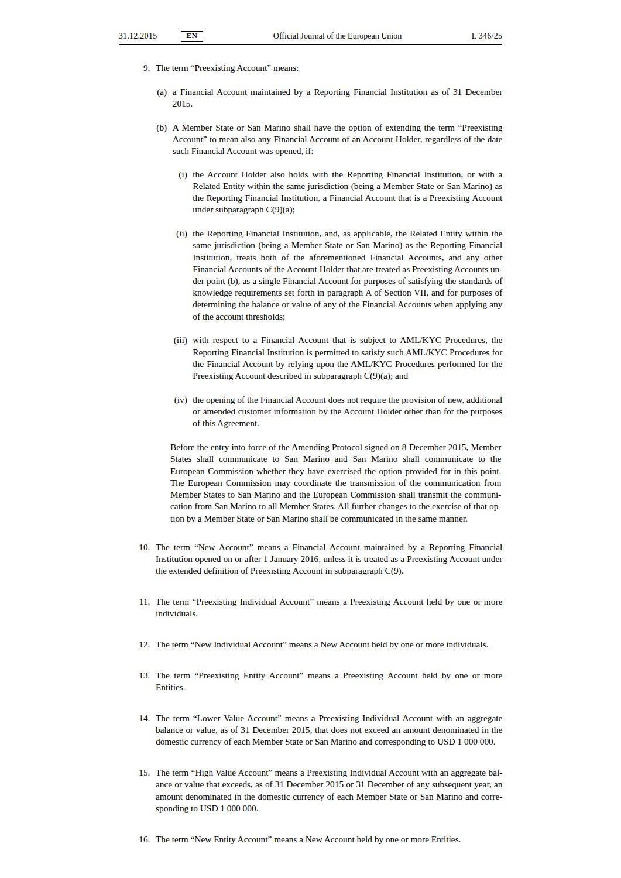31.12.2015 EN Official Journal of the European Union L 346/25
9.
The term “Preexisting Account” means:
(a)
a Financial Account maintained by a Reporting Financial Institution as of 31 December 2015.
(b)
A Member State or San Marino shall have the option of extending the term “Preexisting Account” to mean also any Financial Account of an Account Holder, regardless of the date such Financial Account was opened, if:
(i)
the Account Holder also holds with the Reporting Financial Institution, or with a Related Entity within the same jurisdiction (being a Member State or San Marino) as the Reporting Financial Institution, a Financial Account that is a Preexisting Account under subparagraph C(9)(a);
(ii)
the Reporting Financial Institution, and, as applicable, the Related Entity within the same jurisdiction (being a Member State or San Marino) as the Reporting Financial Institution, treats both of the aforementioned Financial Accounts, and any other Financial Accounts of the Account Holder that are treated as Preexisting Accounts under point (b), as a single Financial Account for purposes of satisfying the standards of knowledge requirements set forth in paragraph A of Section VII, and for purposes of determining the balance or value of any of the Financial Accounts when applying any of the account thresholds;
(iii)
with respect to a Financial Account that is subject to AML/KYC Procedures, the Reporting Financial Institution is permitted to satisfy such AML/KYC Procedures for the Financial Account by relying upon the AML/KYC Procedures performed for the Preexisting Account described in subparagraph C(9)(a); and
(iv)
the opening of the Financial Account does not require the provision of new, additional or amended customer information by the Account Holder other than for the purposes of this Agreement.
Before the entry into force of the Amending Protocol signed on 8 December 2015, Member States shall communicate to San Marino and San Marino shall communicate to the European Commission whether they have exercised the option provided for in this point. The European Commission may coordinate the transmission of the communication from Member States to San Marino and the European Commission shall transmit the communication from San Marino to all Member States. All further changes to the exercise of that option by a Member State or San Marino shall be communicated in the same manner.
10.
The term “New Account” means a Financial Account maintained by a Reporting Financial Institution opened on or after 1 January 2016, unless it is treated as a Preexisting Account under the extended definition of Preexisting Account in subparagraph C(9).
11.
The term “Preexisting Individual Account” means a Preexisting Account held by one or more individuals.
12.
The term “New Individual Account” means a New Account held by one or more individuals.
13.
The term “Preexisting Entity Account” means a Preexisting Account held by one or more Entities.
14.
The term “Lower Value Account” means a Preexisting Individual Account with an aggregate balance or value, as of 31 December 2015, that does not exceed an amount denominated in the domestic currency of each Member State or San Marino and corresponding to USD 1 000 000.
15.
The term “High Value Account” means a Preexisting Individual Account with an aggregate balance or value that exceeds, as of 31 December 2015 or 31 December of any subsequent year, an amount denominated in the domestic currency of each Member State or San Marino and corresponding to USD 1 000 000.
16.
The term “New Entity Account” means a New Account held by one or more Entities.